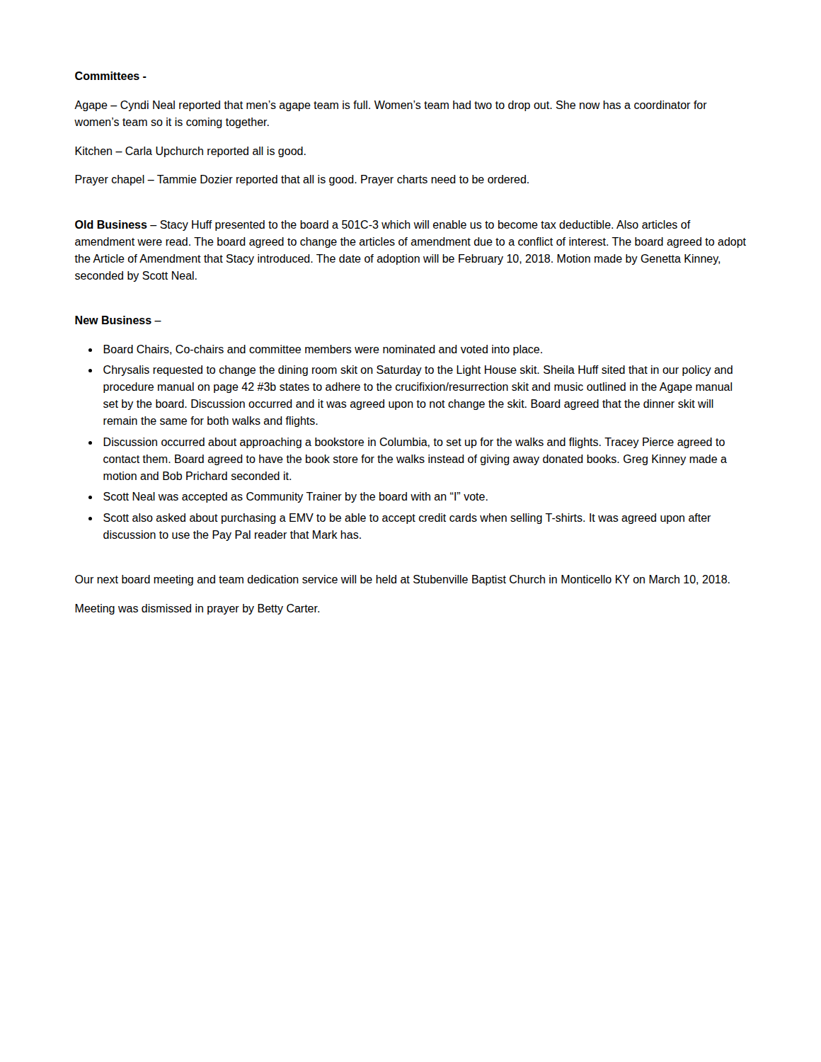Committees -
Agape – Cyndi Neal reported that men’s agape team is full. Women’s team had two to drop out. She now has a coordinator for women’s team so it is coming together.
Kitchen – Carla Upchurch reported all is good.
Prayer chapel – Tammie Dozier reported that all is good. Prayer charts need to be ordered.
Old Business – Stacy Huff presented to the board a 501C-3 which will enable us to become tax deductible. Also articles of amendment were read. The board agreed to change the articles of amendment due to a conflict of interest. The board agreed to adopt the Article of Amendment that Stacy introduced. The date of adoption will be February 10, 2018. Motion made by Genetta Kinney, seconded by Scott Neal.
New Business –
Board Chairs, Co-chairs and committee members were nominated and voted into place.
Chrysalis requested to change the dining room skit on Saturday to the Light House skit. Sheila Huff sited that in our policy and procedure manual on page 42 #3b states to adhere to the crucifixion/resurrection skit and music outlined in the Agape manual set by the board. Discussion occurred and it was agreed upon to not change the skit. Board agreed that the dinner skit will remain the same for both walks and flights.
Discussion occurred about approaching a bookstore in Columbia, to set up for the walks and flights. Tracey Pierce agreed to contact them. Board agreed to have the book store for the walks instead of giving away donated books. Greg Kinney made a motion and Bob Prichard seconded it.
Scott Neal was accepted as Community Trainer by the board with an “I” vote.
Scott also asked about purchasing a EMV to be able to accept credit cards when selling T-shirts. It was agreed upon after discussion to use the Pay Pal reader that Mark has.
Our next board meeting and team dedication service will be held at Stubenville Baptist Church in Monticello KY on March 10, 2018.
Meeting was dismissed in prayer by Betty Carter.